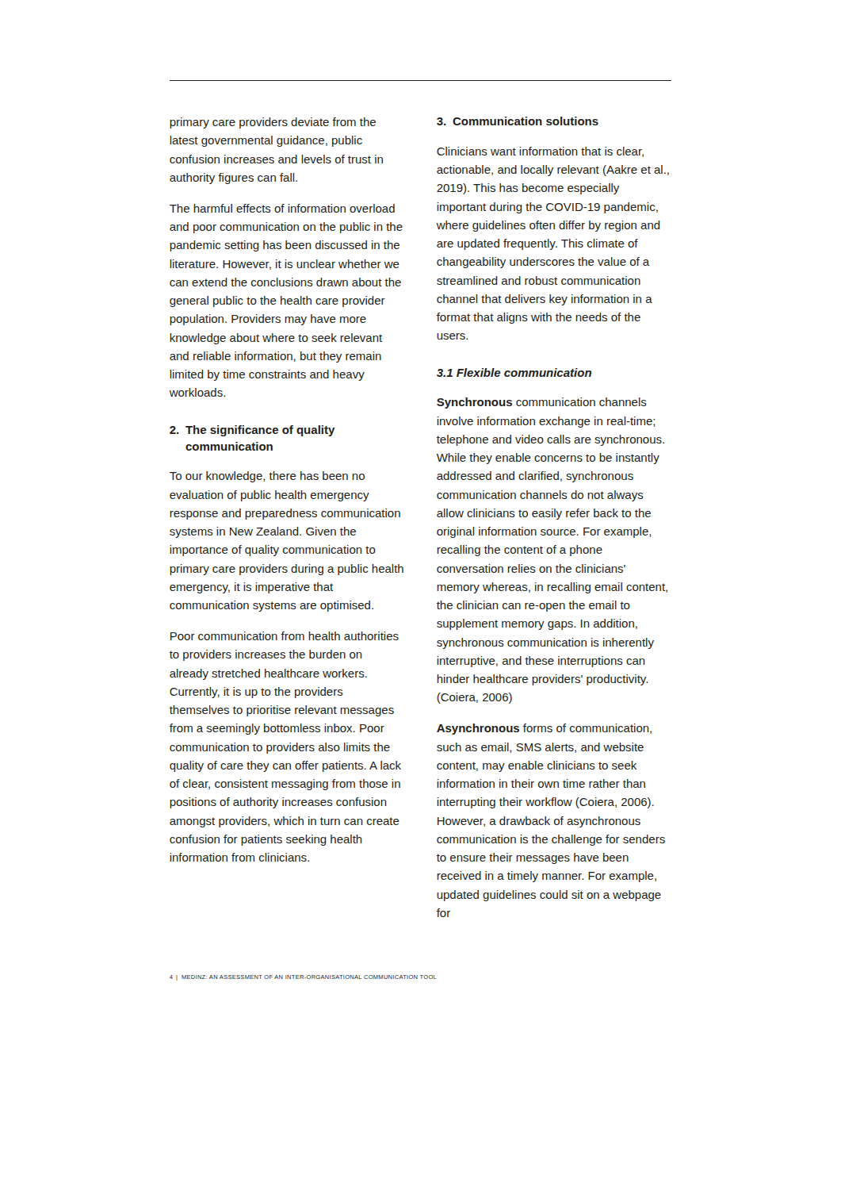primary care providers deviate from the latest governmental guidance, public confusion increases and levels of trust in authority figures can fall.
The harmful effects of information overload and poor communication on the public in the pandemic setting has been discussed in the literature. However, it is unclear whether we can extend the conclusions drawn about the general public to the health care provider population. Providers may have more knowledge about where to seek relevant and reliable information, but they remain limited by time constraints and heavy workloads.
2. The significance of quality communication
To our knowledge, there has been no evaluation of public health emergency response and preparedness communication systems in New Zealand. Given the importance of quality communication to primary care providers during a public health emergency, it is imperative that communication systems are optimised.
Poor communication from health authorities to providers increases the burden on already stretched healthcare workers. Currently, it is up to the providers themselves to prioritise relevant messages from a seemingly bottomless inbox. Poor communication to providers also limits the quality of care they can offer patients. A lack of clear, consistent messaging from those in positions of authority increases confusion amongst providers, which in turn can create confusion for patients seeking health information from clinicians.
3. Communication solutions
Clinicians want information that is clear, actionable, and locally relevant (Aakre et al., 2019). This has become especially important during the COVID-19 pandemic, where guidelines often differ by region and are updated frequently. This climate of changeability underscores the value of a streamlined and robust communication channel that delivers key information in a format that aligns with the needs of the users.
3.1 Flexible communication
Synchronous communication channels involve information exchange in real-time; telephone and video calls are synchronous. While they enable concerns to be instantly addressed and clarified, synchronous communication channels do not always allow clinicians to easily refer back to the original information source. For example, recalling the content of a phone conversation relies on the clinicians' memory whereas, in recalling email content, the clinician can re-open the email to supplement memory gaps. In addition, synchronous communication is inherently interruptive, and these interruptions can hinder healthcare providers' productivity. (Coiera, 2006)
Asynchronous forms of communication, such as email, SMS alerts, and website content, may enable clinicians to seek information in their own time rather than interrupting their workflow (Coiera, 2006). However, a drawback of asynchronous communication is the challenge for senders to ensure their messages have been received in a timely manner. For example, updated guidelines could sit on a webpage for
4| MEDINZ: AN ASSESSMENT OF AN INTER-ORGANISATIONAL COMMUNICATION TOOL